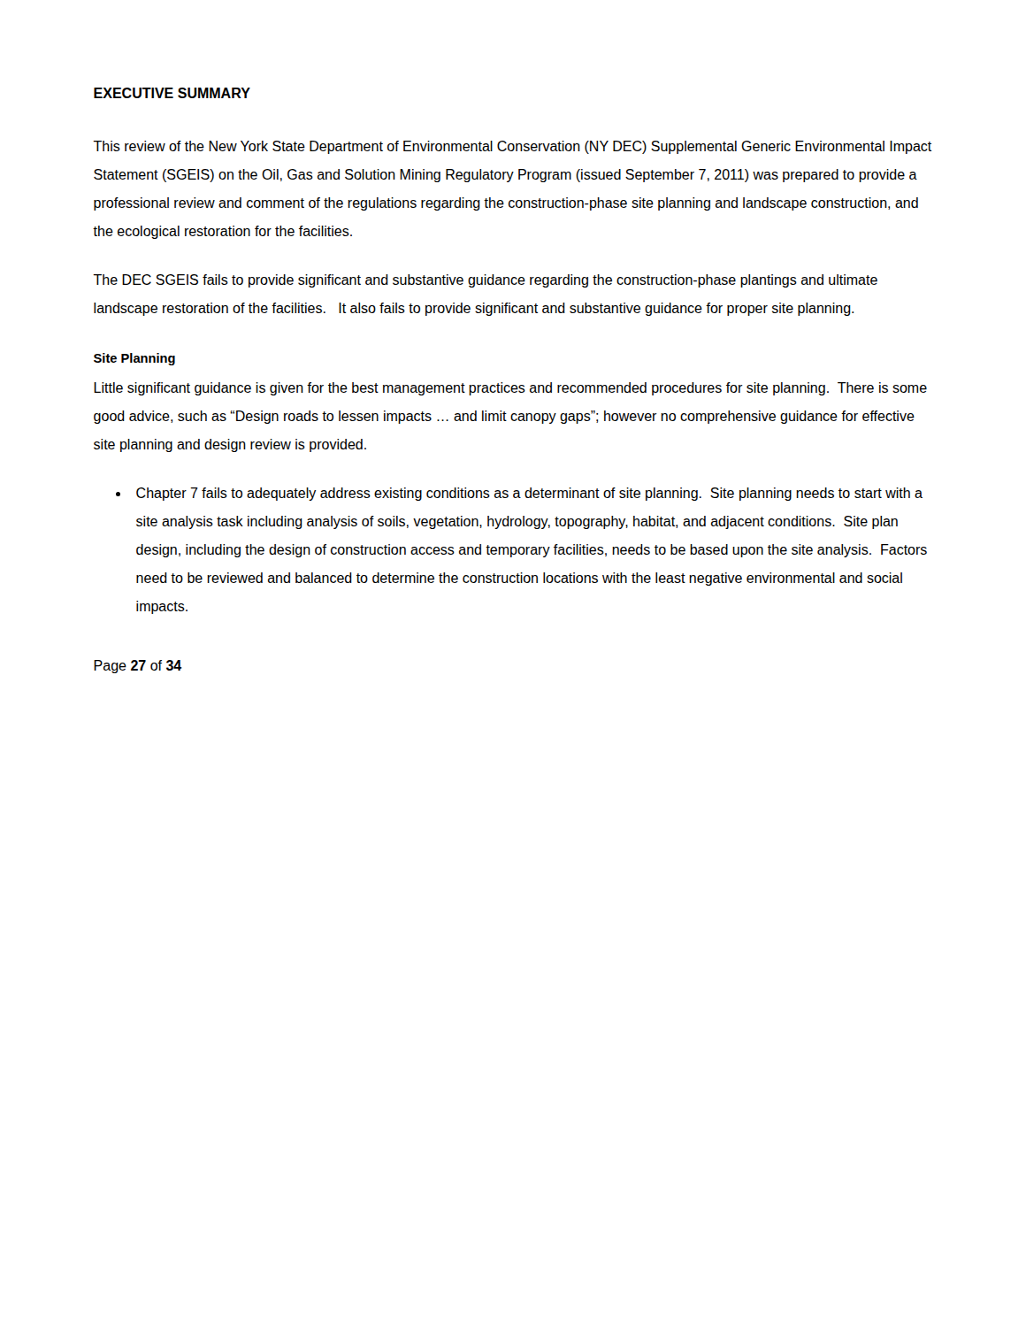EXECUTIVE SUMMARY
This review of the New York State Department of Environmental Conservation (NY DEC) Supplemental Generic Environmental Impact Statement (SGEIS) on the Oil, Gas and Solution Mining Regulatory Program (issued September 7, 2011) was prepared to provide a professional review and comment of the regulations regarding the construction-phase site planning and landscape construction, and the ecological restoration for the facilities.
The DEC SGEIS fails to provide significant and substantive guidance regarding the construction-phase plantings and ultimate landscape restoration of the facilities. It also fails to provide significant and substantive guidance for proper site planning.
Site Planning
Little significant guidance is given for the best management practices and recommended procedures for site planning. There is some good advice, such as “Design roads to lessen impacts … and limit canopy gaps”; however no comprehensive guidance for effective site planning and design review is provided.
Chapter 7 fails to adequately address existing conditions as a determinant of site planning. Site planning needs to start with a site analysis task including analysis of soils, vegetation, hydrology, topography, habitat, and adjacent conditions. Site plan design, including the design of construction access and temporary facilities, needs to be based upon the site analysis. Factors need to be reviewed and balanced to determine the construction locations with the least negative environmental and social impacts.
Page 27 of 34